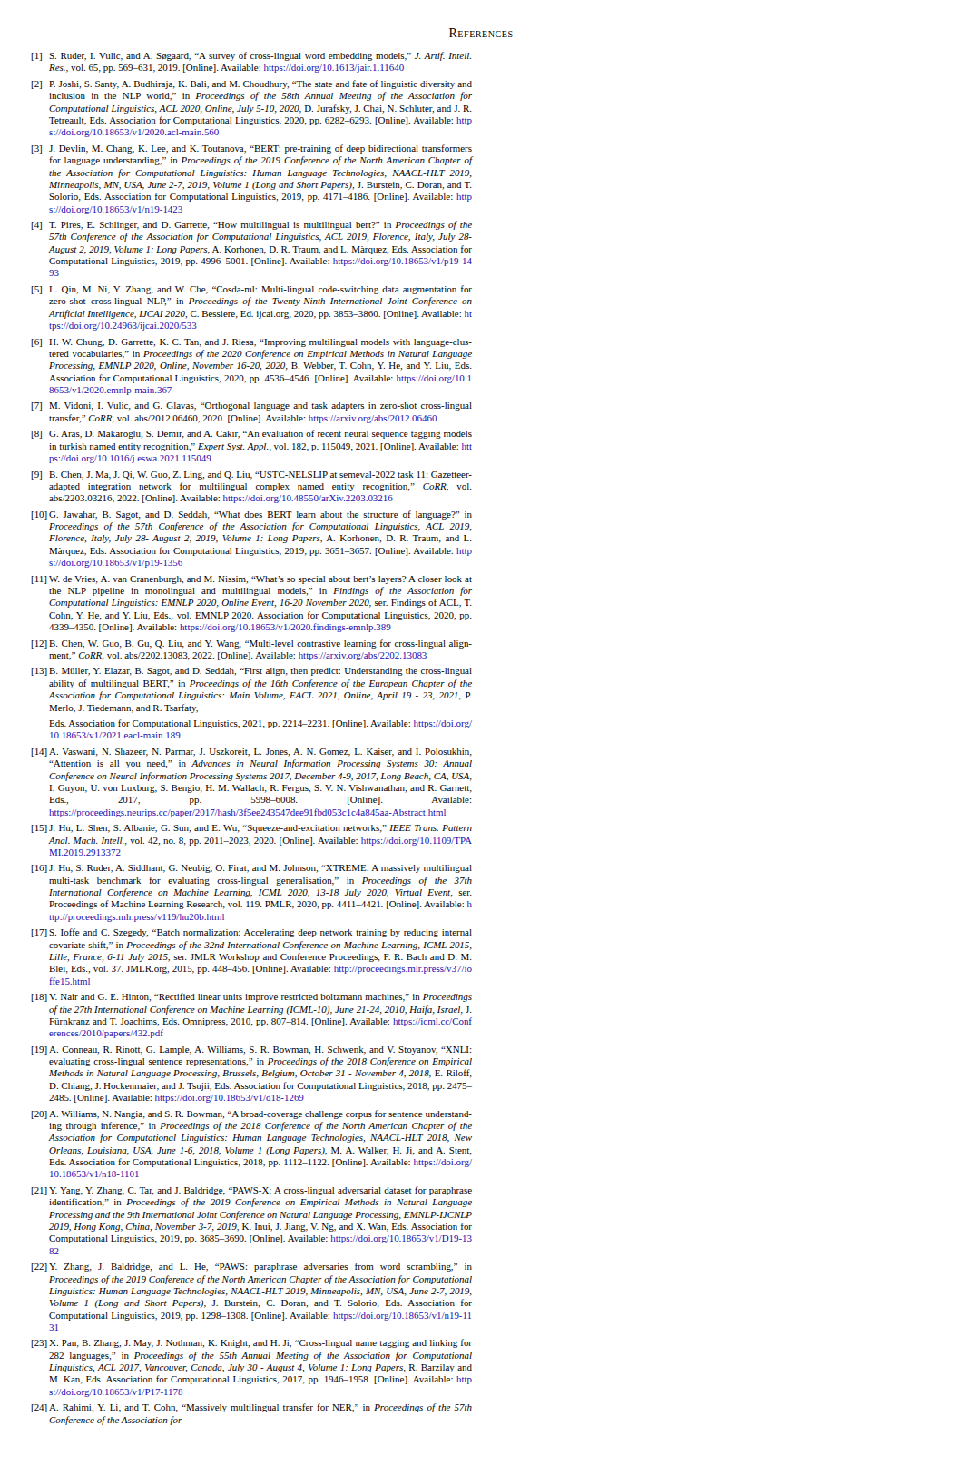References
[1] S. Ruder, I. Vulic, and A. Søgaard, “A survey of cross-lingual word embedding models,” J. Artif. Intell. Res., vol. 65, pp. 569–631, 2019. [Online]. Available: https://doi.org/10.1613/jair.1.11640
[2] P. Joshi, S. Santy, A. Budhiraja, K. Bali, and M. Choudhury, “The state and fate of linguistic diversity and inclusion in the NLP world,” in Proceedings of the 58th Annual Meeting of the Association for Computational Linguistics, ACL 2020, Online, July 5-10, 2020, D. Jurafsky, J. Chai, N. Schluter, and J. R. Tetreault, Eds. Association for Computational Linguistics, 2020, pp. 6282–6293. [Online]. Available: https://doi.org/10.18653/v1/2020.acl-main.560
[3] J. Devlin, M. Chang, K. Lee, and K. Toutanova, “BERT: pre-training of deep bidirectional transformers for language understanding,” in Proceedings of the 2019 Conference of the North American Chapter of the Association for Computational Linguistics: Human Language Technologies, NAACL-HLT 2019, Minneapolis, MN, USA, June 2-7, 2019, Volume 1 (Long and Short Papers), J. Burstein, C. Doran, and T. Solorio, Eds. Association for Computational Linguistics, 2019, pp. 4171–4186. [Online]. Available: https://doi.org/10.18653/v1/n19-1423
[4] T. Pires, E. Schlinger, and D. Garrette, “How multilingual is multilingual bert?” in Proceedings of the 57th Conference of the Association for Computational Linguistics, ACL 2019, Florence, Italy, July 28- August 2, 2019, Volume 1: Long Papers, A. Korhonen, D. R. Traum, and L. Màrquez, Eds. Association for Computational Linguistics, 2019, pp. 4996–5001. [Online]. Available: https://doi.org/10.18653/v1/p19-1493
[5] L. Qin, M. Ni, Y. Zhang, and W. Che, “Cosda-ml: Multi-lingual code-switching data augmentation for zero-shot cross-lingual NLP,” in Proceedings of the Twenty-Ninth International Joint Conference on Artificial Intelligence, IJCAI 2020, C. Bessiere, Ed. ijcai.org, 2020, pp. 3853–3860. [Online]. Available: https://doi.org/10.24963/ijcai.2020/533
[6] H. W. Chung, D. Garrette, K. C. Tan, and J. Riesa, “Improving multilingual models with language-clustered vocabularies,” in Proceedings of the 2020 Conference on Empirical Methods in Natural Language Processing, EMNLP 2020, Online, November 16-20, 2020, B. Webber, T. Cohn, Y. He, and Y. Liu, Eds. Association for Computational Linguistics, 2020, pp. 4536–4546. [Online]. Available: https://doi.org/10.18653/v1/2020.emnlp-main.367
[7] M. Vidoni, I. Vulic, and G. Glavas, “Orthogonal language and task adapters in zero-shot cross-lingual transfer,” CoRR, vol. abs/2012.06460, 2020. [Online]. Available: https://arxiv.org/abs/2012.06460
[8] G. Aras, D. Makaroglu, S. Demir, and A. Cakir, “An evaluation of recent neural sequence tagging models in turkish named entity recognition,” Expert Syst. Appl., vol. 182, p. 115049, 2021. [Online]. Available: https://doi.org/10.1016/j.eswa.2021.115049
[9] B. Chen, J. Ma, J. Qi, W. Guo, Z. Ling, and Q. Liu, “USTC-NELSLIP at semeval-2022 task 11: Gazetteer-adapted integration network for multilingual complex named entity recognition,” CoRR, vol. abs/2203.03216, 2022. [Online]. Available: https://doi.org/10.48550/arXiv.2203.03216
[10] G. Jawahar, B. Sagot, and D. Seddah, “What does BERT learn about the structure of language?” in Proceedings of the 57th Conference of the Association for Computational Linguistics, ACL 2019, Florence, Italy, July 28- August 2, 2019, Volume 1: Long Papers, A. Korhonen, D. R. Traum, and L. Màrquez, Eds. Association for Computational Linguistics, 2019, pp. 3651–3657. [Online]. Available: https://doi.org/10.18653/v1/p19-1356
[11] W. de Vries, A. van Cranenburgh, and M. Nissim, “What’s so special about bert’s layers? A closer look at the NLP pipeline in monolingual and multilingual models,” in Findings of the Association for Computational Linguistics: EMNLP 2020, Online Event, 16-20 November 2020, ser. Findings of ACL, T. Cohn, Y. He, and Y. Liu, Eds., vol. EMNLP 2020. Association for Computational Linguistics, 2020, pp. 4339–4350. [Online]. Available: https://doi.org/10.18653/v1/2020.findings-emnlp.389
[12] B. Chen, W. Guo, B. Gu, Q. Liu, and Y. Wang, “Multi-level contrastive learning for cross-lingual alignment,” CoRR, vol. abs/2202.13083, 2022. [Online]. Available: https://arxiv.org/abs/2202.13083
[13] B. Müller, Y. Elazar, B. Sagot, and D. Seddah, “First align, then predict: Understanding the cross-lingual ability of multilingual BERT,” in Proceedings of the 16th Conference of the European Chapter of the Association for Computational Linguistics: Main Volume, EACL 2021, Online, April 19 - 23, 2021, P. Merlo, J. Tiedemann, and R. Tsarfaty,
Eds. Association for Computational Linguistics, 2021, pp. 2214–2231. [Online]. Available: https://doi.org/10.18653/v1/2021.eacl-main.189
[14] A. Vaswani, N. Shazeer, N. Parmar, J. Uszkoreit, L. Jones, A. N. Gomez, L. Kaiser, and I. Polosukhin, “Attention is all you need,” in Advances in Neural Information Processing Systems 30: Annual Conference on Neural Information Processing Systems 2017, December 4-9, 2017, Long Beach, CA, USA, I. Guyon, U. von Luxburg, S. Bengio, H. M. Wallach, R. Fergus, S. V. N. Vishwanathan, and R. Garnett, Eds., 2017, pp. 5998–6008. [Online]. Available: https://proceedings.neurips.cc/paper/2017/hash/3f5ee243547dee91fbd053c1c4a845aa-Abstract.html
[15] J. Hu, L. Shen, S. Albanie, G. Sun, and E. Wu, “Squeeze-and-excitation networks,” IEEE Trans. Pattern Anal. Mach. Intell., vol. 42, no. 8, pp. 2011–2023, 2020. [Online]. Available: https://doi.org/10.1109/TPAMI.2019.2913372
[16] J. Hu, S. Ruder, A. Siddhant, G. Neubig, O. Firat, and M. Johnson, “XTREME: A massively multilingual multi-task benchmark for evaluating cross-lingual generalisation,” in Proceedings of the 37th International Conference on Machine Learning, ICML 2020, 13-18 July 2020, Virtual Event, ser. Proceedings of Machine Learning Research, vol. 119. PMLR, 2020, pp. 4411–4421. [Online]. Available: http://proceedings.mlr.press/v119/hu20b.html
[17] S. Ioffe and C. Szegedy, “Batch normalization: Accelerating deep network training by reducing internal covariate shift,” in Proceedings of the 32nd International Conference on Machine Learning, ICML 2015, Lille, France, 6-11 July 2015, ser. JMLR Workshop and Conference Proceedings, F. R. Bach and D. M. Blei, Eds., vol. 37. JMLR.org, 2015, pp. 448–456. [Online]. Available: http://proceedings.mlr.press/v37/ioffe15.html
[18] V. Nair and G. E. Hinton, “Rectified linear units improve restricted boltzmann machines,” in Proceedings of the 27th International Conference on Machine Learning (ICML-10), June 21-24, 2010, Haifa, Israel, J. Fürnkranz and T. Joachims, Eds. Omnipress, 2010, pp. 807–814. [Online]. Available: https://icml.cc/Conferences/2010/papers/432.pdf
[19] A. Conneau, R. Rinott, G. Lample, A. Williams, S. R. Bowman, H. Schwenk, and V. Stoyanov, “XNLI: evaluating cross-lingual sentence representations,” in Proceedings of the 2018 Conference on Empirical Methods in Natural Language Processing, Brussels, Belgium, October 31 - November 4, 2018, E. Riloff, D. Chiang, J. Hockenmaier, and J. Tsujii, Eds. Association for Computational Linguistics, 2018, pp. 2475–2485. [Online]. Available: https://doi.org/10.18653/v1/d18-1269
[20] A. Williams, N. Nangia, and S. R. Bowman, “A broad-coverage challenge corpus for sentence understanding through inference,” in Proceedings of the 2018 Conference of the North American Chapter of the Association for Computational Linguistics: Human Language Technologies, NAACL-HLT 2018, New Orleans, Louisiana, USA, June 1-6, 2018, Volume 1 (Long Papers), M. A. Walker, H. Ji, and A. Stent, Eds. Association for Computational Linguistics, 2018, pp. 1112–1122. [Online]. Available: https://doi.org/10.18653/v1/n18-1101
[21] Y. Yang, Y. Zhang, C. Tar, and J. Baldridge, “PAWS-X: A cross-lingual adversarial dataset for paraphrase identification,” in Proceedings of the 2019 Conference on Empirical Methods in Natural Language Processing and the 9th International Joint Conference on Natural Language Processing, EMNLP-IJCNLP 2019, Hong Kong, China, November 3-7, 2019, K. Inui, J. Jiang, V. Ng, and X. Wan, Eds. Association for Computational Linguistics, 2019, pp. 3685–3690. [Online]. Available: https://doi.org/10.18653/v1/D19-1382
[22] Y. Zhang, J. Baldridge, and L. He, “PAWS: paraphrase adversaries from word scrambling,” in Proceedings of the 2019 Conference of the North American Chapter of the Association for Computational Linguistics: Human Language Technologies, NAACL-HLT 2019, Minneapolis, MN, USA, June 2-7, 2019, Volume 1 (Long and Short Papers), J. Burstein, C. Doran, and T. Solorio, Eds. Association for Computational Linguistics, 2019, pp. 1298–1308. [Online]. Available: https://doi.org/10.18653/v1/n19-1131
[23] X. Pan, B. Zhang, J. May, J. Nothman, K. Knight, and H. Ji, “Cross-lingual name tagging and linking for 282 languages,” in Proceedings of the 55th Annual Meeting of the Association for Computational Linguistics, ACL 2017, Vancouver, Canada, July 30 - August 4, Volume 1: Long Papers, R. Barzilay and M. Kan, Eds. Association for Computational Linguistics, 2017, pp. 1946–1958. [Online]. Available: https://doi.org/10.18653/v1/P17-1178
[24] A. Rahimi, Y. Li, and T. Cohn, “Massively multilingual transfer for NER,” in Proceedings of the 57th Conference of the Association for